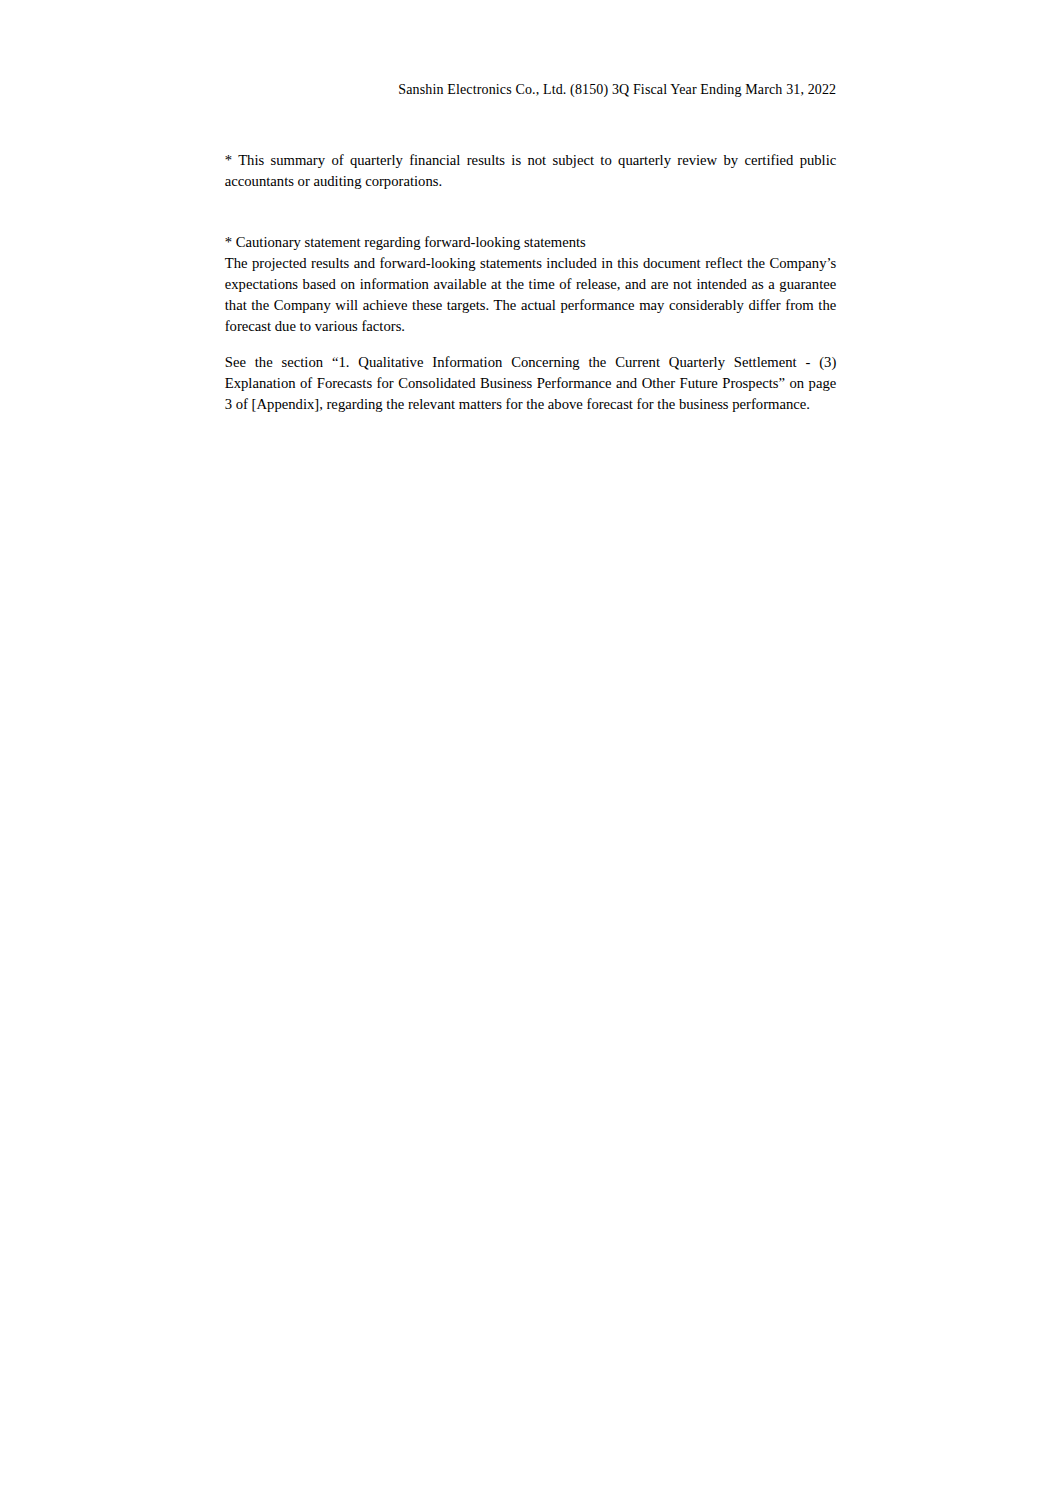Sanshin Electronics Co., Ltd. (8150) 3Q Fiscal Year Ending March 31, 2022
* This summary of quarterly financial results is not subject to quarterly review by certified public accountants or auditing corporations.
* Cautionary statement regarding forward-looking statements
The projected results and forward-looking statements included in this document reflect the Company’s expectations based on information available at the time of release, and are not intended as a guarantee that the Company will achieve these targets. The actual performance may considerably differ from the forecast due to various factors.
See the section “1. Qualitative Information Concerning the Current Quarterly Settlement - (3) Explanation of Forecasts for Consolidated Business Performance and Other Future Prospects” on page 3 of [Appendix], regarding the relevant matters for the above forecast for the business performance.